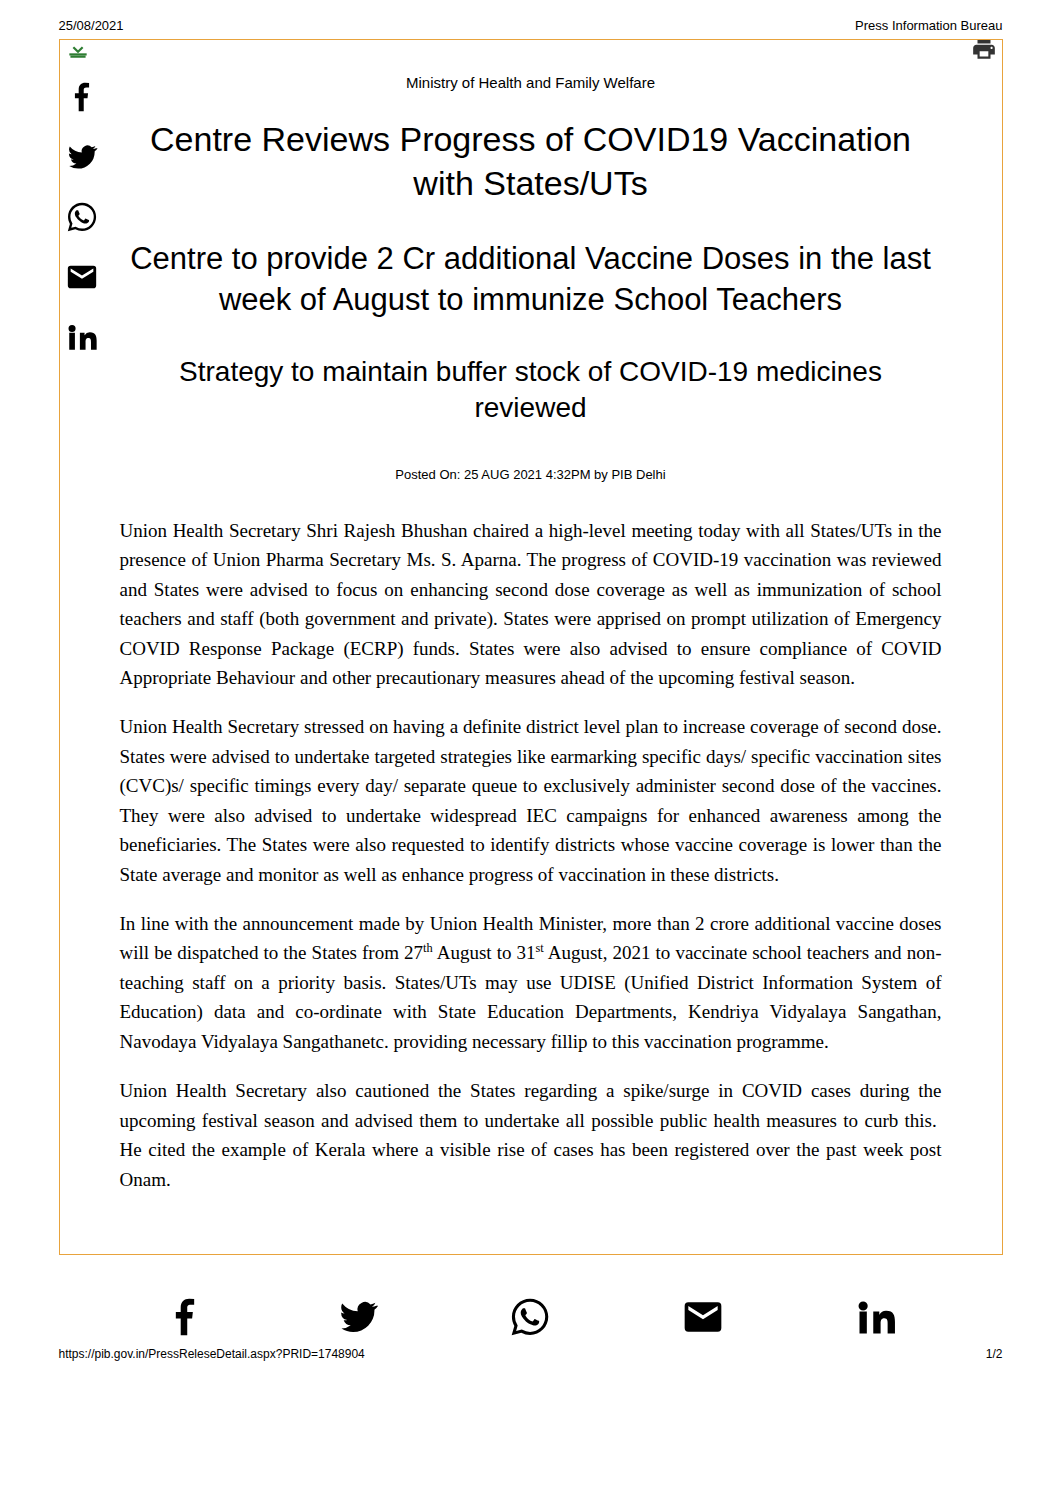25/08/2021 Press Information Bureau
Ministry of Health and Family Welfare
Centre Reviews Progress of COVID19 Vaccination with States/UTs
Centre to provide 2 Cr additional Vaccine Doses in the last week of August to immunize School Teachers
Strategy to maintain buffer stock of COVID-19 medicines reviewed
Posted On: 25 AUG 2021 4:32PM by PIB Delhi
Union Health Secretary Shri Rajesh Bhushan chaired a high-level meeting today with all States/UTs in the presence of Union Pharma Secretary Ms. S. Aparna. The progress of COVID-19 vaccination was reviewed and States were advised to focus on enhancing second dose coverage as well as immunization of school teachers and staff (both government and private). States were apprised on prompt utilization of Emergency COVID Response Package (ECRP) funds. States were also advised to ensure compliance of COVID Appropriate Behaviour and other precautionary measures ahead of the upcoming festival season.
Union Health Secretary stressed on having a definite district level plan to increase coverage of second dose. States were advised to undertake targeted strategies like earmarking specific days/ specific vaccination sites (CVC)s/ specific timings every day/ separate queue to exclusively administer second dose of the vaccines. They were also advised to undertake widespread IEC campaigns for enhanced awareness among the beneficiaries. The States were also requested to identify districts whose vaccine coverage is lower than the State average and monitor as well as enhance progress of vaccination in these districts.
In line with the announcement made by Union Health Minister, more than 2 crore additional vaccine doses will be dispatched to the States from 27th August to 31st August, 2021 to vaccinate school teachers and non-teaching staff on a priority basis. States/UTs may use UDISE (Unified District Information System of Education) data and co-ordinate with State Education Departments, Kendriya Vidyalaya Sangathan, Navodaya Vidyalaya Sangathanetc. providing necessary fillip to this vaccination programme.
Union Health Secretary also cautioned the States regarding a spike/surge in COVID cases during the upcoming festival season and advised them to undertake all possible public health measures to curb this. He cited the example of Kerala where a visible rise of cases has been registered over the past week post Onam.
https://pib.gov.in/PressReleseDetail.aspx?PRID=1748904 1/2